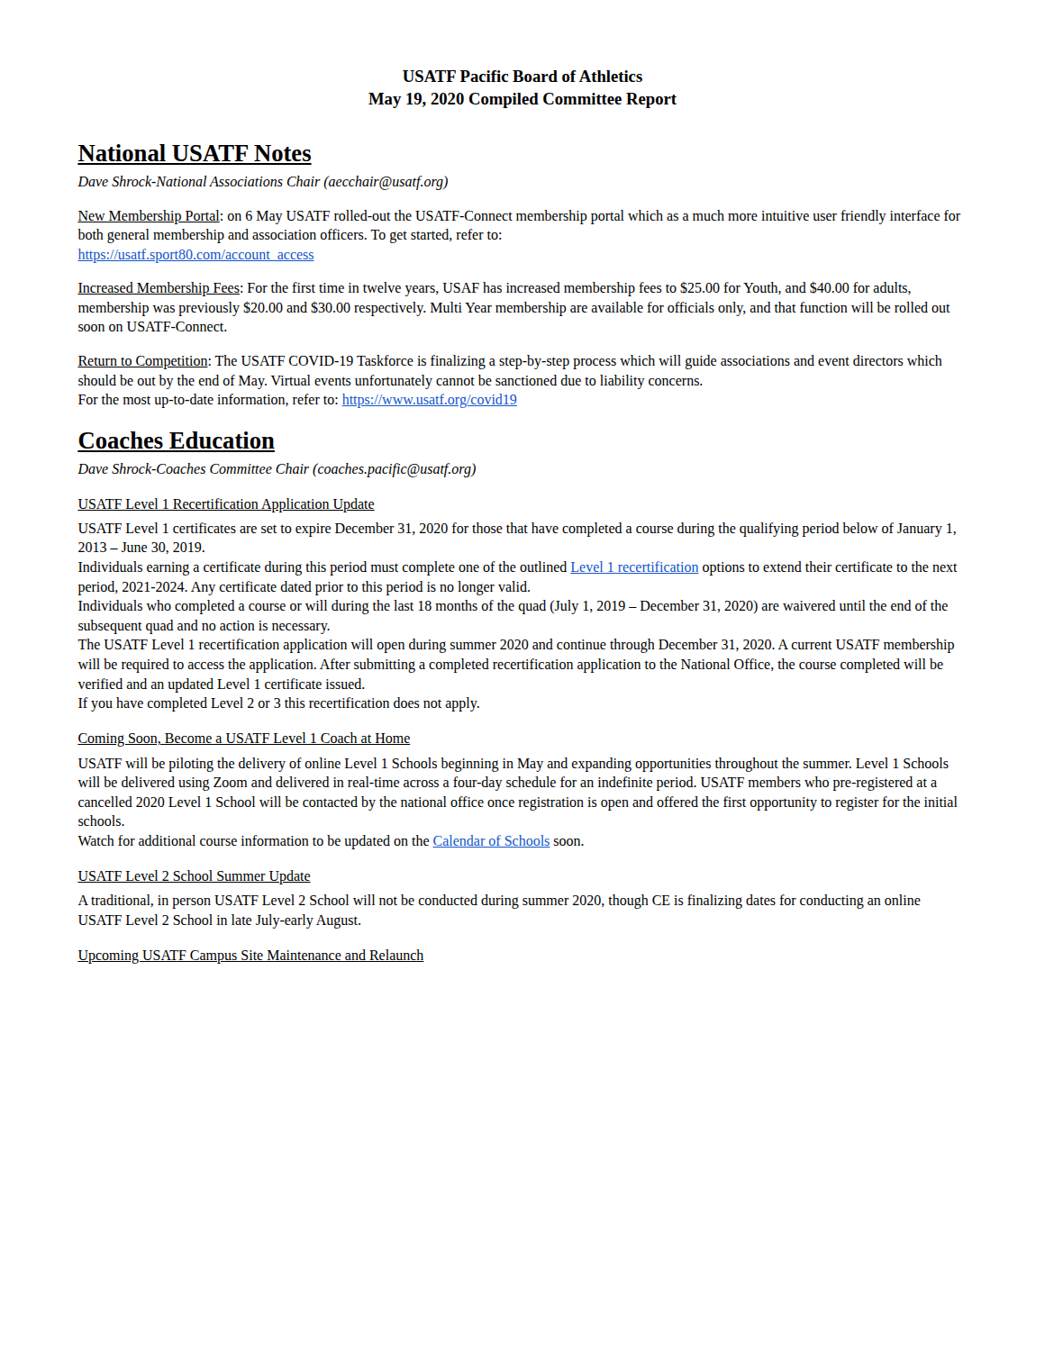USATF Pacific Board of Athletics May 19, 2020 Compiled Committee Report
National USATF Notes
Dave Shrock-National Associations Chair (aecchair@usatf.org)
New Membership Portal: on 6 May USATF rolled-out the USATF-Connect membership portal which as a much more intuitive user friendly interface for both general membership and association officers. To get started, refer to:
https://usatf.sport80.com/account_access
Increased Membership Fees: For the first time in twelve years, USAF has increased membership fees to $25.00 for Youth, and $40.00 for adults, membership was previously $20.00 and $30.00 respectively. Multi Year membership are available for officials only, and that function will be rolled out soon on USATF-Connect.
Return to Competition: The USATF COVID-19 Taskforce is finalizing a step-by-step process which will guide associations and event directors which should be out by the end of May. Virtual events unfortunately cannot be sanctioned due to liability concerns.
For the most up-to-date information, refer to: https://www.usatf.org/covid19
Coaches Education
Dave Shrock-Coaches Committee Chair (coaches.pacific@usatf.org)
USATF Level 1 Recertification Application Update
USATF Level 1 certificates are set to expire December 31, 2020 for those that have completed a course during the qualifying period below of January 1, 2013 – June 30, 2019.
Individuals earning a certificate during this period must complete one of the outlined Level 1 recertification options to extend their certificate to the next period, 2021-2024. Any certificate dated prior to this period is no longer valid.
Individuals who completed a course or will during the last 18 months of the quad (July 1, 2019 – December 31, 2020) are waivered until the end of the subsequent quad and no action is necessary.
The USATF Level 1 recertification application will open during summer 2020 and continue through December 31, 2020. A current USATF membership will be required to access the application. After submitting a completed recertification application to the National Office, the course completed will be verified and an updated Level 1 certificate issued.
If you have completed Level 2 or 3 this recertification does not apply.
Coming Soon, Become a USATF Level 1 Coach at Home
USATF will be piloting the delivery of online Level 1 Schools beginning in May and expanding opportunities throughout the summer. Level 1 Schools will be delivered using Zoom and delivered in real-time across a four-day schedule for an indefinite period. USATF members who pre-registered at a cancelled 2020 Level 1 School will be contacted by the national office once registration is open and offered the first opportunity to register for the initial schools.
Watch for additional course information to be updated on the Calendar of Schools soon.
USATF Level 2 School Summer Update
A traditional, in person USATF Level 2 School will not be conducted during summer 2020, though CE is finalizing dates for conducting an online USATF Level 2 School in late July-early August.
Upcoming USATF Campus Site Maintenance and Relaunch